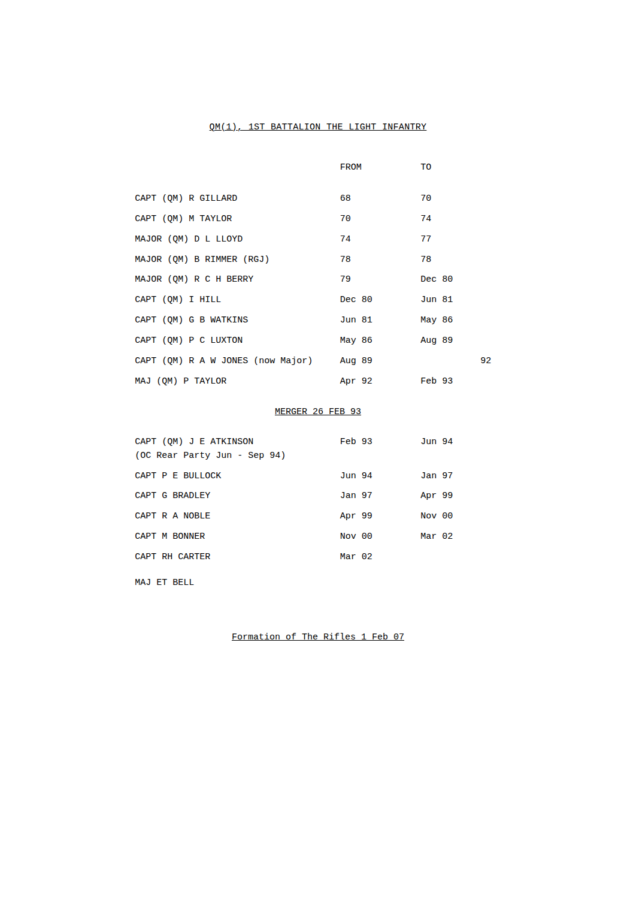QM(1), 1ST BATTALION THE LIGHT INFANTRY
| | FROM | TO |
| --- | --- | --- |
| CAPT (QM) R GILLARD | 68 | 70 |
| CAPT (QM) M TAYLOR | 70 | 74 |
| MAJOR (QM) D L LLOYD | 74 | 77 |
| MAJOR (QM) B RIMMER (RGJ) | 78 | 78 |
| MAJOR (QM) R C H BERRY | 79 | Dec 80 |
| CAPT (QM) I HILL | Dec 80 | Jun 81 |
| CAPT (QM) G B WATKINS | Jun 81 | May 86 |
| CAPT (QM) P C LUXTON | May 86 | Aug 89 |
| CAPT (QM) R A W JONES (now Major) | Aug 89 | 92 |
| MAJ (QM) P TAYLOR | Apr 92 | Feb 93 |
| MERGER 26 FEB 93 |
| CAPT (QM) J E ATKINSON (OC Rear Party Jun - Sep 94) | Feb 93 | Jun 94 |
| CAPT P E BULLOCK | Jun 94 | Jan 97 |
| CAPT G BRADLEY | Jan 97 | Apr 99 |
| CAPT R A NOBLE | Apr 99 | Nov 00 |
| CAPT M BONNER | Nov 00 | Mar 02 |
| CAPT RH CARTER | Mar 02 | |
| MAJ ET BELL | | |
Formation of The Rifles 1 Feb 07